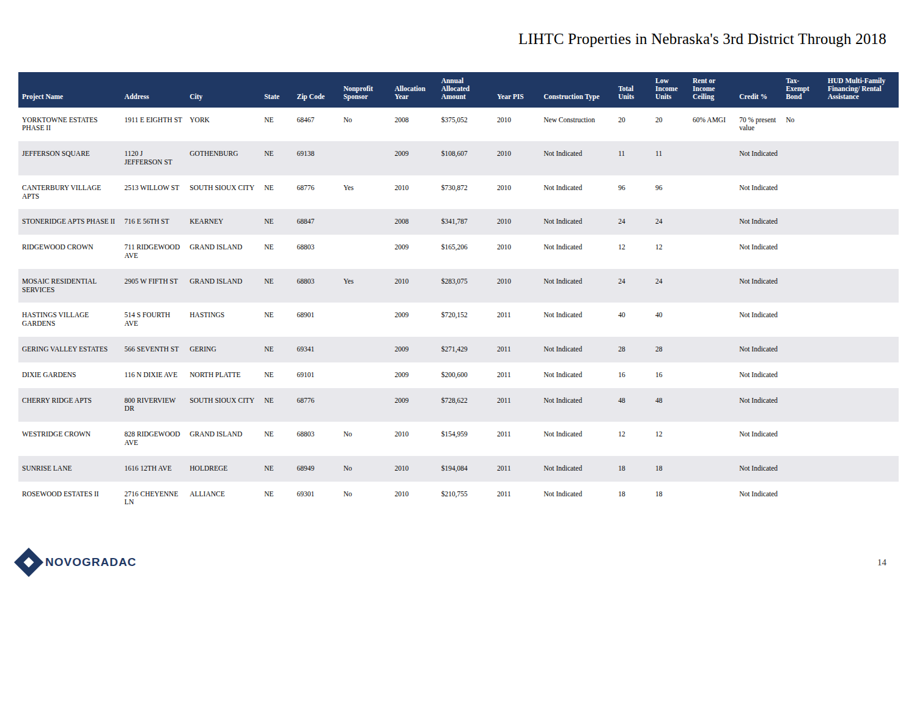LIHTC Properties in Nebraska's 3rd District Through 2018
| Project Name | Address | City | State | Zip Code | Nonprofit Sponsor | Allocation Year | Annual Allocated Amount | Year PIS | Construction Type | Total Units | Low Income Units | Rent or Income Ceiling | Credit % | Tax-Exempt Bond | HUD Multi-Family Financing/ Rental Assistance |
| --- | --- | --- | --- | --- | --- | --- | --- | --- | --- | --- | --- | --- | --- | --- | --- |
| YORKTOWNE ESTATES PHASE II | 1911 E EIGHTH ST | YORK | NE | 68467 | No | 2008 | $375,052 | 2010 | New Construction | 20 | 20 | 60% AMGI | 70 % present value | No | |
| JEFFERSON SQUARE | 1120 J JEFFERSON ST | GOTHENBURG | NE | 69138 | | 2009 | $108,607 | 2010 | Not Indicated | 11 | 11 | | Not Indicated | | |
| CANTERBURY VILLAGE APTS | 2513 WILLOW ST | SOUTH SIOUX CITY | NE | 68776 | Yes | 2010 | $730,872 | 2010 | Not Indicated | 96 | 96 | | Not Indicated | | |
| STONERIDGE APTS PHASE II | 716 E 56TH ST | KEARNEY | NE | 68847 | | 2008 | $341,787 | 2010 | Not Indicated | 24 | 24 | | Not Indicated | | |
| RIDGEWOOD CROWN | 711 RIDGEWOOD AVE | GRAND ISLAND | NE | 68803 | | 2009 | $165,206 | 2010 | Not Indicated | 12 | 12 | | Not Indicated | | |
| MOSAIC RESIDENTIAL SERVICES | 2905 W FIFTH ST | GRAND ISLAND | NE | 68803 | Yes | 2010 | $283,075 | 2010 | Not Indicated | 24 | 24 | | Not Indicated | | |
| HASTINGS VILLAGE GARDENS | 514 S FOURTH AVE | HASTINGS | NE | 68901 | | 2009 | $720,152 | 2011 | Not Indicated | 40 | 40 | | Not Indicated | | |
| GERING VALLEY ESTATES | 566 SEVENTH ST | GERING | NE | 69341 | | 2009 | $271,429 | 2011 | Not Indicated | 28 | 28 | | Not Indicated | | |
| DIXIE GARDENS | 116 N DIXIE AVE | NORTH PLATTE | NE | 69101 | | 2009 | $200,600 | 2011 | Not Indicated | 16 | 16 | | Not Indicated | | |
| CHERRY RIDGE APTS | 800 RIVERVIEW DR | SOUTH SIOUX CITY | NE | 68776 | | 2009 | $728,622 | 2011 | Not Indicated | 48 | 48 | | Not Indicated | | |
| WESTRIDGE CROWN | 828 RIDGEWOOD AVE | GRAND ISLAND | NE | 68803 | No | 2010 | $154,959 | 2011 | Not Indicated | 12 | 12 | | Not Indicated | | |
| SUNRISE LANE | 1616 12TH AVE | HOLDREGE | NE | 68949 | No | 2010 | $194,084 | 2011 | Not Indicated | 18 | 18 | | Not Indicated | | |
| ROSEWOOD ESTATES II | 2716 CHEYENNE LN | ALLIANCE | NE | 69301 | No | 2010 | $210,755 | 2011 | Not Indicated | 18 | 18 | | Not Indicated | | |
NOVOGRADAC
14